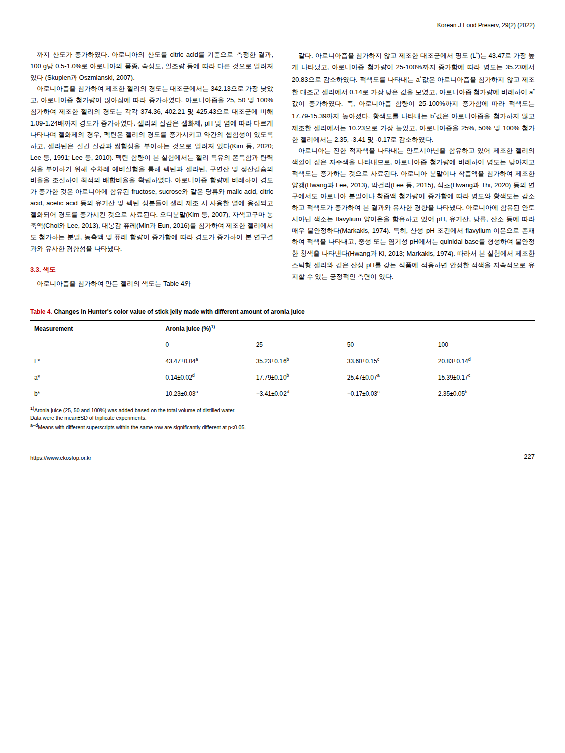Korean J Food Preserv, 29(2) (2022)
까지 산도가 증가하였다. 아로니아의 산도를 citric acid를 기준으로 측정한 결과, 100 g당 0.5-1.0%로 아로니아의 품종, 숙성도, 일조량 등에 따라 다른 것으로 알려져 있다 (Skupien과 Oszmianski, 2007).
아로니아즙을 첨가하여 제조한 젤리의 경도는 대조군에서는 342.13으로 가장 낮았고, 아로니아즙 첨가량이 많아짐에 따라 증가하였다. 아로니아즙을 25, 50 및 100% 첨가하여 제조한 젤리의 경도는 각각 374.36, 402.21 및 425.43으로 대조군에 비해 1.09-1.24배까지 경도가 증가하였다. 젤리의 질감은 젤화제, pH 및 염에 따라 다르게 나타나며 젤화제의 경우, 펙틴은 젤리의 경도를 증가시키고 약간의 씹힘성이 있도록 하고, 젤라틴은 질긴 질감과 씹힘성을 부여하는 것으로 알려져 있다(Kim 등, 2020; Lee 등, 1991; Lee 등, 2010). 펙틴 함량이 본 실험에서는 젤리 특유의 쫀득함과 탄력성을 부여하기 위해 수차례 예비실험을 통해 펙틴과 젤라틴, 구연산 및 젖산칼슘의 비율을 조절하여 최적의 배합비율을 확립하였다. 아로니아즙 함량에 비례하여 경도가 증가한 것은 아로니아에 함유된 fructose, sucrose와 같은 당류와 malic acid, citric acid, acetic acid 등의 유기산 및 펙틴 성분들이 젤리 제조 시 사용한 열에 응집되고 젤화되어 경도를 증가시킨 것으로 사료된다. 오디분말(Kim 등, 2007), 자색고구마 농축액(Choi와 Lee, 2013), 대봉감 퓨레(Min과 Eun, 2016)를 첨가하여 제조한 젤리에서도 첨가하는 분말, 농축액 및 퓨레 함량이 증가함에 따라 경도가 증가하여 본 연구결과와 유사한 경향성을 나타냈다.
3.3. 색도
아로니아즙을 첨가하여 만든 젤리의 색도는 Table 4와
같다. 아로니아즙을 첨가하지 않고 제조한 대조군에서 명도 (L*)는 43.47로 가장 높게 나타났고, 아로니아즙 첨가량이 25-100%까지 증가함에 따라 명도는 35.23에서 20.83으로 감소하였다. 적색도를 나타내는 a*값은 아로니아즙을 첨가하지 않고 제조한 대조군 젤리에서 0.14로 가장 낮은 값을 보였고, 아로니아즙 첨가량에 비례하여 a*값이 증가하였다. 즉, 아로니아즙 함량이 25-100%까지 증가함에 따라 적색도는 17.79-15.39까지 높아졌다. 황색도를 나타내는 b*값은 아로니아즙을 첨가하지 않고 제조한 젤리에서는 10.23으로 가장 높았고, 아로니아즙을 25%, 50% 및 100% 첨가한 젤리에서는 2.35, -3.41 및 -0.17로 감소하였다.
아로니아는 진한 적자색을 나타내는 안토시아닌을 함유하고 있어 제조한 젤리의 색깔이 짙은 자주색을 나타내므로, 아로니아즙 첨가량에 비례하여 명도는 낮아지고 적색도는 증가하는 것으로 사료된다. 아로니아 분말이나 착즙액을 첨가하여 제조한 양갱(Hwang과 Lee, 2013), 막걸리(Lee 등, 2015), 식초(Hwang과 Thi, 2020) 등의 연구에서도 아로니아 분말이나 착즙액 첨가량이 증가함에 따라 명도와 황색도는 감소하고 적색도가 증가하여 본 결과와 유사한 경향을 나타냈다. 아로니아에 함유된 안토시아닌 색소는 flavylium 양이온을 함유하고 있어 pH, 유기산, 당류, 산소 등에 따라 매우 불안정하다(Markakis, 1974). 특히, 산성 pH 조건에서 flavylium 이온으로 존재하여 적색을 나타내고, 중성 또는 염기성 pH에서는 quinidal base를 형성하여 불안정한 청색을 나타낸다(Hwang과 Ki, 2013; Markakis, 1974). 따라서 본 실험에서 제조한 스틱형 젤리와 같은 산성 pH를 갖는 식품에 적용하면 안정한 적색을 지속적으로 유지할 수 있는 긍정적인 측면이 있다.
Table 4. Changes in Hunter's color value of stick jelly made with different amount of aronia juice
| Measurement | Aronia juice (%) 1) |
| --- | --- |
| | 0 | 25 | 50 | 100 |
| L* | 43.47±0.04 a | 35.23±0.16 b | 33.60±0.15 c | 20.83±0.14 d |
| a* | 0.14±0.02 d | 17.79±0.10 b | 25.47±0.07 a | 15.39±0.17 c |
| b* | 10.23±0.03 a | −3.41±0.02 d | −0.17±0.03 c | 2.35±0.05 b |
1)Aronia juice (25, 50 and 100%) was added based on the total volume of distilled water.
Data were the mean±SD of triplicate experiments.
a−dMeans with different superscripts within the same row are significantly different at p<0.05.
https://www.ekosfop.or.kr
227